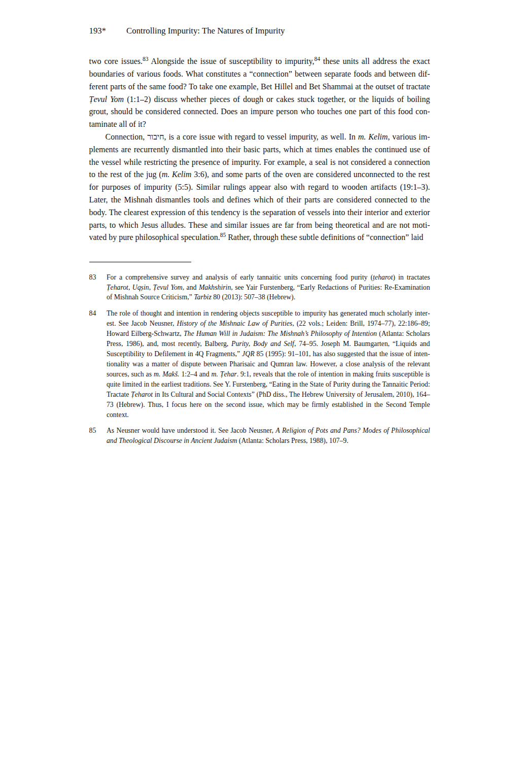193* Controlling Impurity: The Natures of Impurity
two core issues.83 Alongside the issue of susceptibility to impurity,84 these units all address the exact boundaries of various foods. What constitutes a “connection” between separate foods and between different parts of the same food? To take one example, Bet Hillel and Bet Shammai at the outset of tractate Ṭevul Yom (1:1–2) discuss whether pieces of dough or cakes stuck together, or the liquids of boiling grout, should be considered connected. Does an impure person who touches one part of this food contaminate all of it?
Connection, חיבור, is a core issue with regard to vessel impurity, as well. In m. Kelim, various implements are recurrently dismantled into their basic parts, which at times enables the continued use of the vessel while restricting the presence of impurity. For example, a seal is not considered a connection to the rest of the jug (m. Kelim 3:6), and some parts of the oven are considered unconnected to the rest for purposes of impurity (5:5). Similar rulings appear also with regard to wooden artifacts (19:1–3). Later, the Mishnah dismantles tools and defines which of their parts are considered connected to the body. The clearest expression of this tendency is the separation of vessels into their interior and exterior parts, to which Jesus alludes. These and similar issues are far from being theoretical and are not motivated by pure philosophical speculation.85 Rather, through these subtle definitions of “connection” laid
83 For a comprehensive survey and analysis of early tannaitic units concerning food purity (ṭeharot) in tractates Ṭeharot, Uqṣin, Ṭevul Yom, and Makhshirin, see Yair Furstenberg, “Early Redactions of Purities: Re-Examination of Mishnah Source Criticism,” Tarbiz 80 (2013): 507–38 (Hebrew).
84 The role of thought and intention in rendering objects susceptible to impurity has generated much scholarly interest. See Jacob Neusner, History of the Mishnaic Law of Purities, (22 vols.; Leiden: Brill, 1974–77), 22:186–89; Howard Eilberg-Schwartz, The Human Will in Judaism: The Mishnah’s Philosophy of Intention (Atlanta: Scholars Press, 1986), and, most recently, Balberg, Purity, Body and Self, 74–95. Joseph M. Baumgarten, “Liquids and Susceptibility to Defilement in 4Q Fragments,” JQR 85 (1995): 91–101, has also suggested that the issue of intentionality was a matter of dispute between Pharisaic and Qumran law. However, a close analysis of the relevant sources, such as m. Makš. 1:2–4 and m. Ṭehar. 9:1, reveals that the role of intention in making fruits susceptible is quite limited in the earliest traditions. See Y. Furstenberg, “Eating in the State of Purity during the Tannaitic Period: Tractate Ṭeharot in Its Cultural and Social Contexts” (PhD diss., The Hebrew University of Jerusalem, 2010), 164–73 (Hebrew). Thus, I focus here on the second issue, which may be firmly established in the Second Temple context.
85 As Neusner would have understood it. See Jacob Neusner, A Religion of Pots and Pans? Modes of Philosophical and Theological Discourse in Ancient Judaism (Atlanta: Scholars Press, 1988), 107–9.